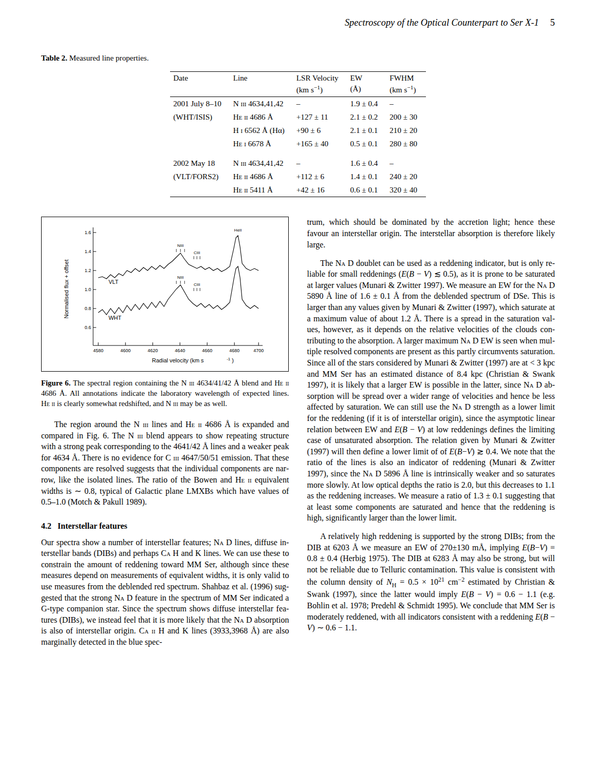Spectroscopy of the Optical Counterpart to Ser X-15
Table 2. Measured line properties.
| Date | Line | LSR Velocity (km s −1 ) | EW (Å) | FWHM (km s −1 ) |
| --- | --- | --- | --- | --- |
| 2001 July 8–10 | N iii 4634,41,42 | – | 1.9 ± 0.4 | – |
| (WHT/ISIS) | He ii 4686 Å | +127 ± 11 | 2.1 ± 0.2 | 200 ± 30 |
| | H i 6562 Å (Hα) | +90 ± 6 | 2.1 ± 0.1 | 210 ± 20 |
| | He i 6678 Å | +165 ± 40 | 0.5 ± 0.1 | 280 ± 80 |
| 2002 May 18 | N iii 4634,41,42 | – | 1.6 ± 0.4 | – |
| (VLT/FORS2) | He ii 4686 Å | +112 ± 6 | 1.4 ± 0.1 | 240 ± 20 |
| | He ii 5411 Å | +42 ± 16 | 0.6 ± 0.1 | 320 ± 40 |
1.6 1.4 1.2 1.0 0.8 0.6 4580 4600 4620 4640 4660 4680 4700 Radial velocity (km s -1 ) Normalised flux + offset HeII NIII CIII NIII CIII VLT WHT
Figure 6. The spectral region containing the N iii 4634/41/42 Å blend and He ii 4686 Å. All annotations indicate the laboratory wavelength of expected lines. He ii is clearly somewhat redshifted, and N iii may be as well.
The region around the N iii lines and He ii 4686 Å is expanded and compared in Fig. 6. The N iii blend appears to show repeating structure with a strong peak corresponding to the 4641/42 Å lines and a weaker peak for 4634 Å. There is no evidence for C iii 4647/50/51 emission. That these components are resolved suggests that the individual components are narrow, like the isolated lines. The ratio of the Bowen and He ii equivalent widths is ∼ 0.8, typical of Galactic plane LMXBs which have values of 0.5–1.0 (Motch & Pakull 1989).
4.2 Interstellar features
Our spectra show a number of interstellar features; Na D lines, diffuse interstellar bands (DIBs) and perhaps Ca H and K lines. We can use these to constrain the amount of reddening toward MM Ser, although since these measures depend on measurements of equivalent widths, it is only valid to use measures from the deblended red spectrum. Shahbaz et al. (1996) suggested that the strong Na D feature in the spectrum of MM Ser indicated a G-type companion star. Since the spectrum shows diffuse interstellar features (DIBs), we instead feel that it is more likely that the Na D absorption is also of interstellar origin. Ca ii H and K lines (3933,3968 Å) are also marginally detected in the blue spec-
trum, which should be dominated by the accretion light; hence these favour an interstellar origin. The interstellar absorption is therefore likely large.
The Na D doublet can be used as a reddening indicator, but is only reliable for small reddenings (E(B − V) ≲ 0.5), as it is prone to be saturated at larger values (Munari & Zwitter 1997). We measure an EW for the Na D 5890 Å line of 1.6 ± 0.1 Å from the deblended spectrum of DSe. This is larger than any values given by Munari & Zwitter (1997), which saturate at a maximum value of about 1.2 Å. There is a spread in the saturation values, however, as it depends on the relative velocities of the clouds contributing to the absorption. A larger maximum Na D EW is seen when multiple resolved components are present as this partly circumvents saturation. Since all of the stars considered by Munari & Zwitter (1997) are at < 3 kpc and MM Ser has an estimated distance of 8.4 kpc (Christian & Swank 1997), it is likely that a larger EW is possible in the latter, since Na D absorption will be spread over a wider range of velocities and hence be less affected by saturation. We can still use the Na D strength as a lower limit for the reddening (if it is of interstellar origin), since the asymptotic linear relation between EW and E(B − V) at low reddenings defines the limiting case of unsaturated absorption. The relation given by Munari & Zwitter (1997) will then define a lower limit of of E(B−V) ≳ 0.4. We note that the ratio of the lines is also an indicator of reddening (Munari & Zwitter 1997), since the Na D 5896 Å line is intrinsically weaker and so saturates more slowly. At low optical depths the ratio is 2.0, but this decreases to 1.1 as the reddening increases. We measure a ratio of 1.3 ± 0.1 suggesting that at least some components are saturated and hence that the reddening is high, significantly larger than the lower limit.
A relatively high reddening is supported by the strong DIBs; from the DIB at 6203 Å we measure an EW of 270±130 mÅ, implying E(B−V) = 0.8 ± 0.4 (Herbig 1975). The DIB at 6283 Å may also be strong, but will not be reliable due to Telluric contamination. This value is consistent with the column density of NH = 0.5 × 1021 cm−2 estimated by Christian & Swank (1997), since the latter would imply E(B − V) = 0.6 − 1.1 (e.g. Bohlin et al. 1978; Predehl & Schmidt 1995). We conclude that MM Ser is moderately reddened, with all indicators consistent with a reddening E(B − V) ∼ 0.6 − 1.1.